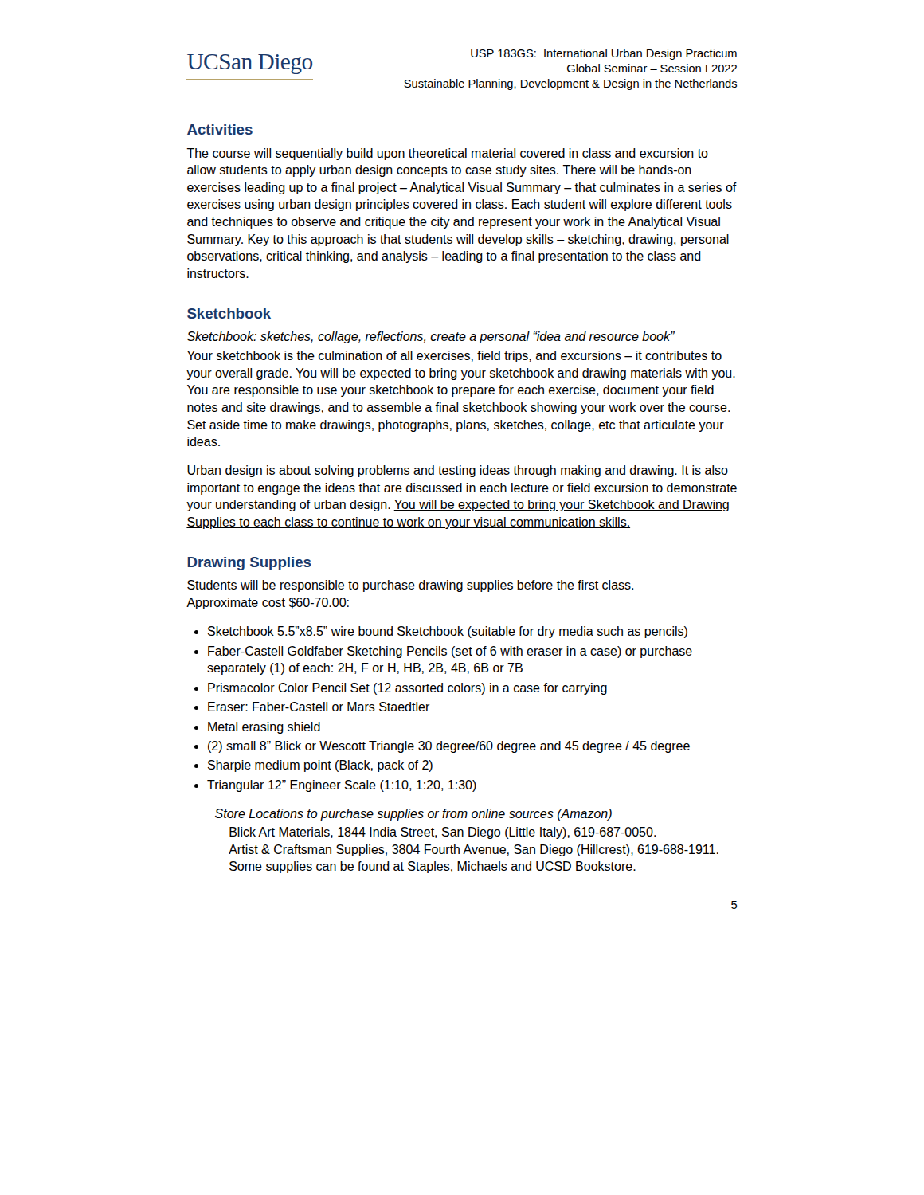UCSan Diego
USP 183GS: International Urban Design Practicum
Global Seminar – Session I 2022
Sustainable Planning, Development & Design in the Netherlands
Activities
The course will sequentially build upon theoretical material covered in class and excursion to allow students to apply urban design concepts to case study sites. There will be hands-on exercises leading up to a final project – Analytical Visual Summary – that culminates in a series of exercises using urban design principles covered in class. Each student will explore different tools and techniques to observe and critique the city and represent your work in the Analytical Visual Summary. Key to this approach is that students will develop skills – sketching, drawing, personal observations, critical thinking, and analysis – leading to a final presentation to the class and instructors.
Sketchbook
Sketchbook: sketches, collage, reflections, create a personal “idea and resource book”
Your sketchbook is the culmination of all exercises, field trips, and excursions – it contributes to your overall grade. You will be expected to bring your sketchbook and drawing materials with you. You are responsible to use your sketchbook to prepare for each exercise, document your field notes and site drawings, and to assemble a final sketchbook showing your work over the course. Set aside time to make drawings, photographs, plans, sketches, collage, etc that articulate your ideas.
Urban design is about solving problems and testing ideas through making and drawing. It is also important to engage the ideas that are discussed in each lecture or field excursion to demonstrate your understanding of urban design. You will be expected to bring your Sketchbook and Drawing Supplies to each class to continue to work on your visual communication skills.
Drawing Supplies
Students will be responsible to purchase drawing supplies before the first class.
Approximate cost $60-70.00:
Sketchbook 5.5”x8.5” wire bound Sketchbook (suitable for dry media such as pencils)
Faber-Castell Goldfaber Sketching Pencils (set of 6 with eraser in a case) or purchase separately (1) of each: 2H, F or H, HB, 2B, 4B, 6B or 7B
Prismacolor Color Pencil Set (12 assorted colors) in a case for carrying
Eraser: Faber-Castell or Mars Staedtler
Metal erasing shield
(2) small 8” Blick or Wescott Triangle 30 degree/60 degree and 45 degree / 45 degree
Sharpie medium point (Black, pack of 2)
Triangular 12” Engineer Scale (1:10, 1:20, 1:30)
Store Locations to purchase supplies or from online sources (Amazon)
Blick Art Materials, 1844 India Street, San Diego (Little Italy), 619-687-0050.
Artist & Craftsman Supplies, 3804 Fourth Avenue, San Diego (Hillcrest), 619-688-1911.
Some supplies can be found at Staples, Michaels and UCSD Bookstore.
5